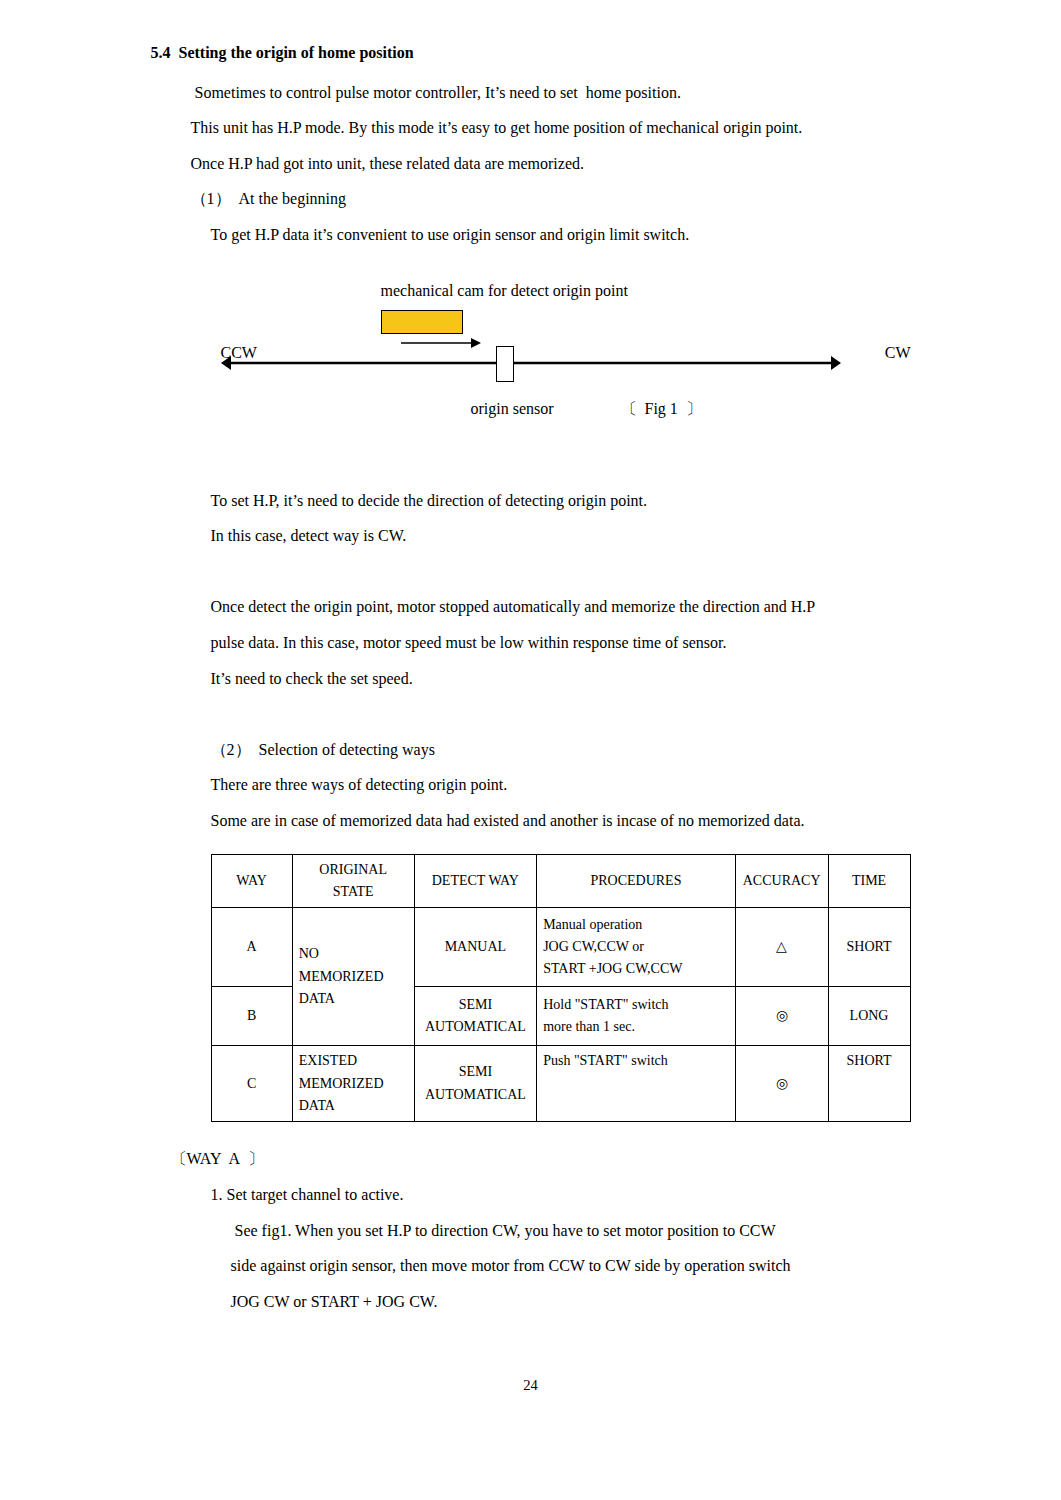5.4 Setting the origin of home position
Sometimes to control pulse motor controller, It’s need to set home position.
This unit has H.P mode. By this mode it’s easy to get home position of mechanical origin point.
Once H.P had got into unit, these related data are memorized.
（1） At the beginning
To get H.P data it’s convenient to use origin sensor and origin limit switch.
mechanical cam for detect origin point
CCW
CW
origin sensor
〔 Fig 1 〕
To set H.P, it’s need to decide the direction of detecting origin point.
In this case, detect way is CW.
Once detect the origin point, motor stopped automatically and memorize the direction and H.P
pulse data. In this case, motor speed must be low within response time of sensor.
It’s need to check the set speed.
（2） Selection of detecting ways
There are three ways of detecting origin point.
Some are in case of memorized data had existed and another is incase of no memorized data.
| WAY | ORIGINAL STATE | DETECT WAY | PROCEDURES | ACCURACY | TIME |
| --- | --- | --- | --- | --- | --- |
| A | NO MEMORIZED DATA | MANUAL | Manual operation JOG CW,CCW or START +JOG CW,CCW | △ | SHORT |
| B | SEMI AUTOMATICAL | Hold "START" switch more than 1 sec. | ◎ | LONG |
| C | EXISTED MEMORIZED DATA | SEMI AUTOMATICAL | Push "START" switch | ◎ | SHORT |
〔WAY A 〕
1. Set target channel to active.
See fig1. When you set H.P to direction CW, you have to set motor position to CCW
side against origin sensor, then move motor from CCW to CW side by operation switch
JOG CW or START + JOG CW.
24